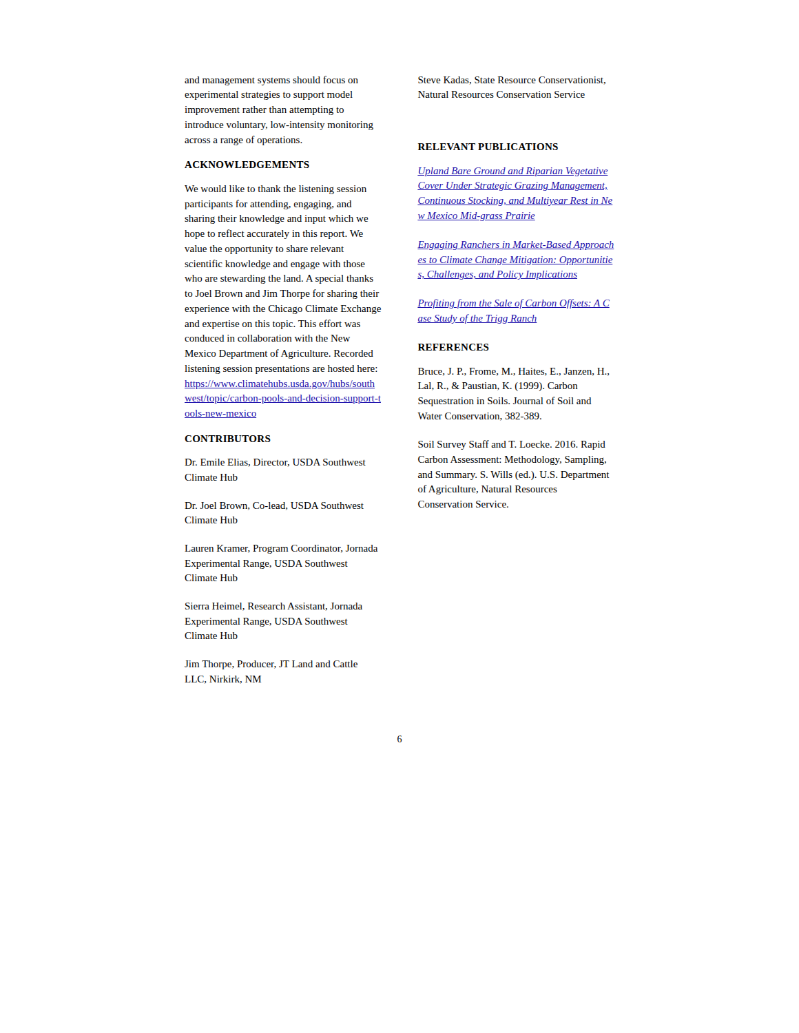and management systems should focus on experimental strategies to support model improvement rather than attempting to introduce voluntary, low-intensity monitoring across a range of operations.
Acknowledgements
We would like to thank the listening session participants for attending, engaging, and sharing their knowledge and input which we hope to reflect accurately in this report. We value the opportunity to share relevant scientific knowledge and engage with those who are stewarding the land. A special thanks to Joel Brown and Jim Thorpe for sharing their experience with the Chicago Climate Exchange and expertise on this topic. This effort was conduced in collaboration with the New Mexico Department of Agriculture. Recorded listening session presentations are hosted here: https://www.climatehubs.usda.gov/hubs/southwest/topic/carbon-pools-and-decision-support-tools-new-mexico
Contributors
Dr. Emile Elias, Director, USDA Southwest Climate Hub
Dr. Joel Brown, Co-lead, USDA Southwest Climate Hub
Lauren Kramer, Program Coordinator, Jornada Experimental Range, USDA Southwest Climate Hub
Sierra Heimel, Research Assistant, Jornada Experimental Range, USDA Southwest Climate Hub
Jim Thorpe, Producer, JT Land and Cattle LLC, Nirkirk, NM
Steve Kadas, State Resource Conservationist, Natural Resources Conservation Service
Relevant Publications
Upland Bare Ground and Riparian Vegetative Cover Under Strategic Grazing Management, Continuous Stocking, and Multiyear Rest in New Mexico Mid-grass Prairie
Engaging Ranchers in Market-Based Approaches to Climate Change Mitigation: Opportunities, Challenges, and Policy Implications
Profiting from the Sale of Carbon Offsets: A Case Study of the Trigg Ranch
References
Bruce, J. P., Frome, M., Haites, E., Janzen, H., Lal, R., & Paustian, K. (1999). Carbon Sequestration in Soils. Journal of Soil and Water Conservation, 382-389.
Soil Survey Staff and T. Loecke. 2016. Rapid Carbon Assessment: Methodology, Sampling, and Summary. S. Wills (ed.). U.S. Department of Agriculture, Natural Resources Conservation Service.
6